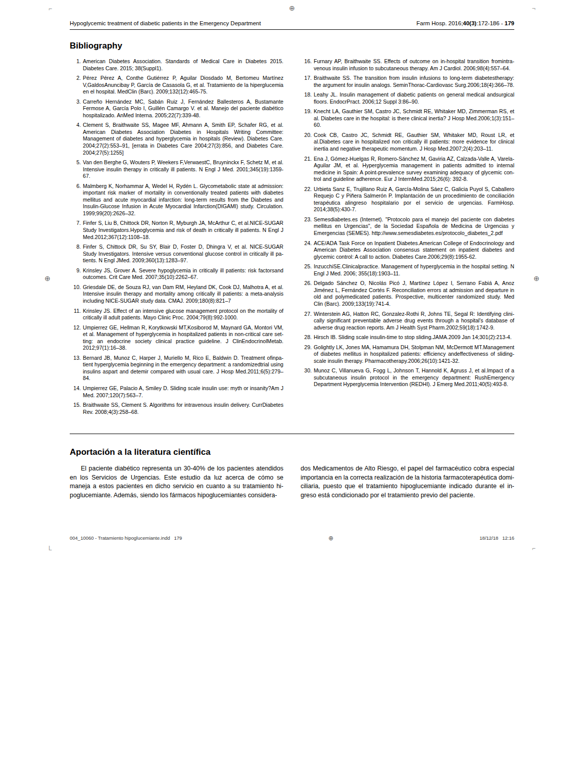⌐
¬
L
⌐
⊕
⊕
⊕
Hypoglycemic treatment of diabetic patients in the Emergency Department
Farm Hosp. 2016;40(3):172-186 - 179
Bibliography
American Diabetes Association. Standards of Medical Care in Diabetes 2015. Diabetes Care. 2015; 38(Suppl1).
Pérez Pérez A, Conthe Gutiérrez P, Aguilar Diosdado M, Bertomeu Martínez V,GaldosAnuncibay P, García de Casasola G, et al. Tratamiento de la hiperglucemia en el hospital. MedClin (Barc). 2009;132(12):465-75.
Carreño Hernández MC, Sabán Ruiz J, Fernández Ballesteros A, Bustamante Fermose A, García Polo I, Guillén Camargo V. et al. Manejo del paciente diabético hospitalizado. AnMed Interna. 2005;22(7):339-48.
Clement S, Braithwaite SS, Magee MF, Ahmann A, Smith EP, Schafer RG, et al. American Diabetes Association Diabetes in Hospitals Writing Committee: Management of diabetes and hyperglycemia in hospitals (Review). Diabetes Care. 2004;27(2):553–91, [errata in Diabetes Care 2004;27(3):856, and Diabetes Care. 2004;27(5):1255]
Van den Berghe G, Wouters P, Weekers F,VerwaestC, Bruyninckx F, Schetz M, et al. Intensive insulin therapy in critically ill patients. N Engl J Med. 2001;345(19):1359-67.
Malmberg K, Norhammar A, Wedel H, Rydén L. Glycometabolic state at admission: important risk marker of mortality in conventionally treated patients with diabetes mellitus and acute myocardial infarction: long-term results from the Diabetes and Insulin-Glucose Infusion in Acute Myocardial Infarction(DIGAMI) study. Circulation. 1999;99(20):2626–32.
Finfer S, Liu B, Chittock DR, Norton R, Myburgh JA, McArthur C, et al.NICE-SUGAR Study Investigators.Hypoglycemia and risk of death in critically ill patients. N Engl J Med.2012;367(12):1108–18.
Finfer S, Chittock DR, Su SY, Blair D, Foster D, Dhingra V, et al. NICE-SUGAR Study Investigators. Intensive versus conventional glucose control in critically ill patients. N Engl JMed. 2009;360(13):1283–97.
Krinsley JS, Grover A. Severe hypoglycemia in critically ill patients: risk factorsand outcomes. Crit Care Med. 2007;35(10):2262–67.
Griesdale DE, de Souza RJ, van Dam RM, Heyland DK, Cook DJ, Malhotra A, et al. Intensive insulin therapy and mortality among critically ill patients: a meta-analysis including NICE-SUGAR study data. CMAJ. 2009;180(8):821–7
Krinsley JS. Effect of an intensive glucose management protocol on the mortality of critically ill adult patients. Mayo Clinic Proc. 2004;79(8):992-1000.
Umpierrez GE, Hellman R, Korytkowski MT,Kosiborod M, Maynard GA, Montori VM, et al. Management of hyperglycemia in hospitalized patients in non-critical care setting: an endocrine society clinical practice guideline. J ClinEndocrinolMetab. 2012;97(1):16–38.
Bernard JB, Munoz C, Harper J, Muriello M, Rico E, Baldwin D. Treatment ofinpatient hyperglycemia beginning in the emergency department: a randomizedtrial using insulins aspart and detemir compared with usual care. J Hosp Med.2011;6(5):279–84.
Umpierrez GE, Palacio A, Smiley D. Sliding scale insulin use: myth or insanity?Am J Med. 2007;120(7):563–7.
Braithwaite SS, Clement S. Algorithms for intravenous insulin delivery. CurrDiabetes Rev. 2008;4(3):258–68.
Furnary AP, Braithwaite SS. Effects of outcome on in-hospital transition fromintravenous insulin infusion to subcutaneous therapy. Am J Cardiol. 2006;98(4):557–64.
Braithwaite SS. The transition from insulin infusions to long-term diabetestherapy: the argument for insulin analogs. SeminThorac-Cardiovasc Surg.2006;18(4):366–78.
Leahy JL. Insulin management of diabetic patients on general medical andsurgical floors. EndocrPract. 2006;12 Suppl 3:86–90.
Knecht LA, Gauthier SM, Castro JC, Schmidt RE, Whitaker MD, Zimmerman RS, et al. Diabetes care in the hospital: is there clinical inertia? J Hosp Med.2006;1(3):151–60.
Cook CB, Castro JC, Schmidt RE, Gauthier SM, Whitaker MD, Roust LR, et al.Diabetes care in hospitalized non critically ill patients: more evidence for clinical inertia and negative therapeutic momentum. J Hosp Med.2007;2(4):203–11.
Ena J, Gómez-Huelgas R, Romero-Sánchez M, Gaviria AZ, Calzada-Valle A, Varela-Aguilar JM, et al. Hyperglycemia management in patients admitted to internal medicine in Spain: A point-prevalence survey examining adequacy of glycemic control and guideline adherence. Eur J InternMed.2015;26(6): 392-8.
Urbieta Sanz E, Trujillano Ruiz A, García-Molina Sáez C, Galicia Puyol S, Caballero Requejo C y Piñera Salmerón P. Implantación de un procedimiento de conciliación terapéutica alingreso hospitalario por el servicio de urgencias. FarmHosp. 2014;38(5):430-7.
Semesdiabetes.es (Internet). "Protocolo para el manejo del paciente con diabetes mellitus en Urgencias", de la Sociedad Española de Medicina de Urgencias y Emergencias (SEMES). http://www.semesdiabetes.es/protocolo_diabetes_2.pdf
ACE/ADA Task Force on Inpatient Diabetes.American College of Endocrinology and American Diabetes Association consensus statement on inpatient diabetes and glycemic control: A call to action. Diabetes Care.2006;29(8):1955-62.
InzucchiSE.Clinicalpractice. Management of hyperglycemia in the hospital setting. N Engl J Med. 2006; 355(18):1903–11.
Delgado Sánchez O, Nicolás Picó J, Martínez López I, Serrano Fabiá A, Anoz Jiménez L, Fernández Cortés F. Reconciliation errors at admission and departure in old and polymedicated patients. Prospective, multicenter randomized study. Med Clin (Barc). 2009;133(19):741-4.
Winterstein AG, Hatton RC, Gonzalez-Rothi R, Johns TE, Segal R: Identifying clinically significant preventable adverse drug events through a hospital's database of adverse drug reaction reports. Am J Health Syst Pharm.2002;59(18):1742-9.
Hirsch IB. Sliding scale insulin-time to stop sliding.JAMA.2009 Jan 14;301(2):213-4.
Golightly LK, Jones MA, Hamamura DH, Stolpman NM, McDermott MT.Management of diabetes mellitus in hospitalized patients: efficiency andeffectiveness of sliding-scale insulin therapy. Pharmacotherapy.2006;26(10):1421-32.
Munoz C, Villanueva G, Fogg L, Johnson T, Hannold K, Agruss J, et al.Impact of a subcutaneous insulin protocol in the emergency department: RushEmergency Department Hyperglycemia Intervention (REDHI). J Emerg Med.2011;40(5):493-8.
Aportación a la literatura científica
El paciente diabético representa un 30-40% de los pacientes atendidos en los Servicios de Urgencias. Este estudio da luz acerca de cómo se maneja a estos pacientes en dicho servicio en cuanto a su tratamiento hipoglucemiante. Además, siendo los fármacos hipoglucemiantes considera-
dos Medicamentos de Alto Riesgo, el papel del farmacéutico cobra especial importancia en la correcta realización de la historia farmacoterapéutica domiciliaria, puesto que el tratamiento hipoglucemiante indicado durante el ingreso está condicionado por el tratamiento previo del paciente.
004_10060 - Tratamiento hipoglucemiante.indd 179
⊕
18/12/18 12:16